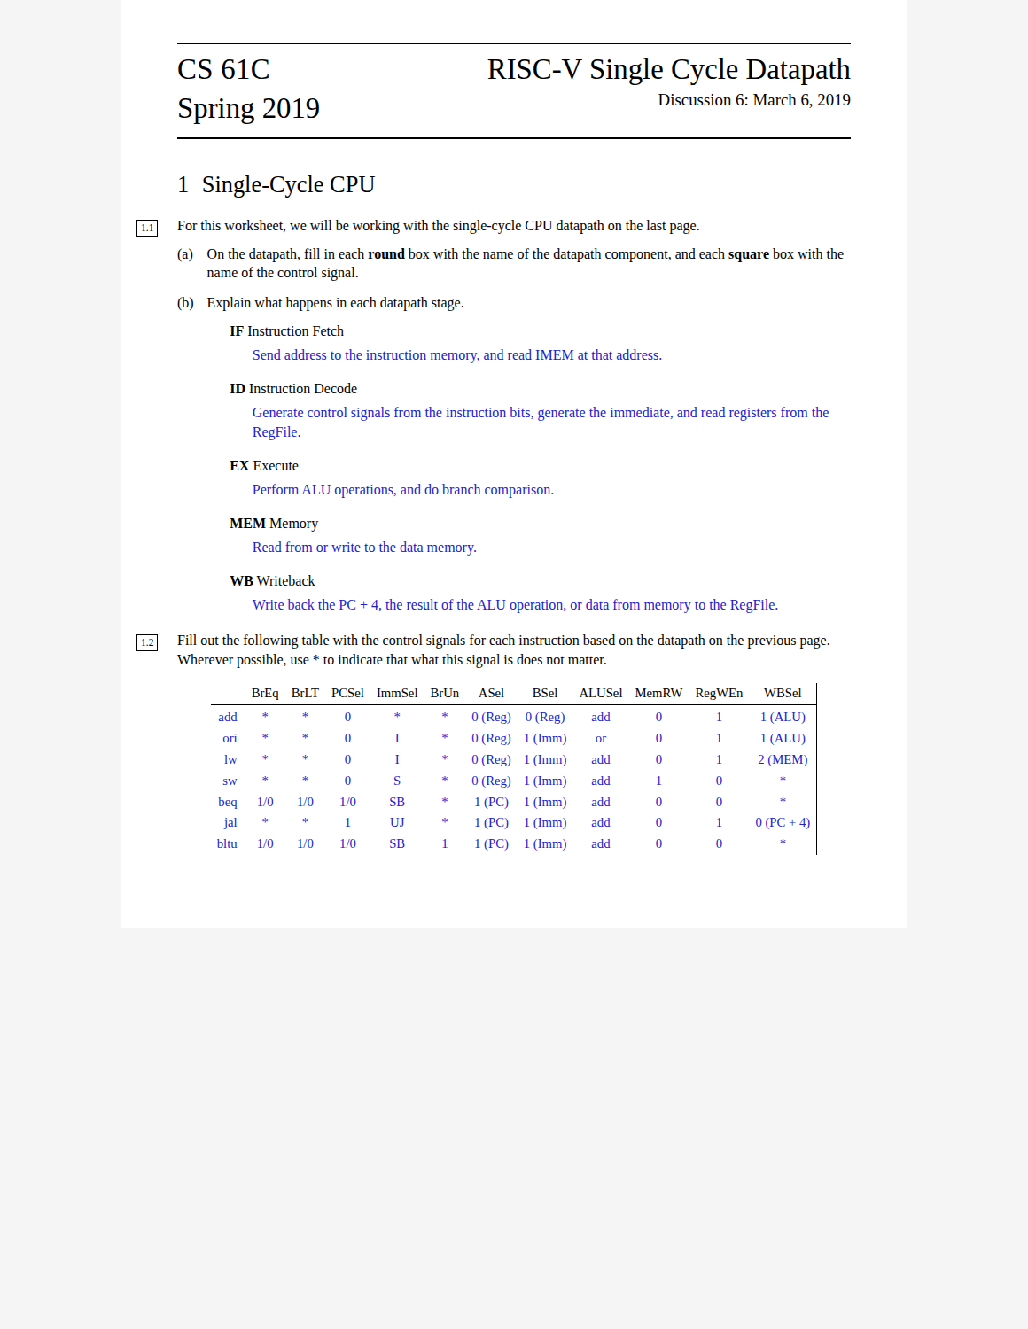| CS 61C | RISC-V Single Cycle Datapath |
| Spring 2019 | Discussion 6: March 6, 2019 |
1 Single-Cycle CPU
1.1
For this worksheet, we will be working with the single-cycle CPU datapath on the last page.
(a) On the datapath, fill in each round box with the name of the datapath component, and each square box with the name of the control signal.
(b) Explain what happens in each datapath stage.
IF Instruction Fetch
Send address to the instruction memory, and read IMEM at that address.
ID Instruction Decode
Generate control signals from the instruction bits, generate the immediate, and read registers from the RegFile.
EX Execute
Perform ALU operations, and do branch comparison.
MEM Memory
Read from or write to the data memory.
WB Writeback
Write back the PC + 4, the result of the ALU operation, or data from memory to the RegFile.
1.2
Fill out the following table with the control signals for each instruction based on the datapath on the previous page. Wherever possible, use * to indicate that what this signal is does not matter.
| | BrEq | BrLT | PCSel | ImmSel | BrUn | ASel | BSel | ALUSel | MemRW | RegWEn | WBSel |
| --- | --- | --- | --- | --- | --- | --- | --- | --- | --- | --- | --- |
| add | * | * | 0 | * | * | 0 (Reg) | 0 (Reg) | add | 0 | 1 | 1 (ALU) |
| ori | * | * | 0 | I | * | 0 (Reg) | 1 (Imm) | or | 0 | 1 | 1 (ALU) |
| lw | * | * | 0 | I | * | 0 (Reg) | 1 (Imm) | add | 0 | 1 | 2 (MEM) |
| sw | * | * | 0 | S | * | 0 (Reg) | 1 (Imm) | add | 1 | 0 | * |
| beq | 1/0 | 1/0 | 1/0 | SB | * | 1 (PC) | 1 (Imm) | add | 0 | 0 | * |
| jal | * | * | 1 | UJ | * | 1 (PC) | 1 (Imm) | add | 0 | 1 | 0 (PC + 4) |
| bltu | 1/0 | 1/0 | 1/0 | SB | 1 | 1 (PC) | 1 (Imm) | add | 0 | 0 | * |